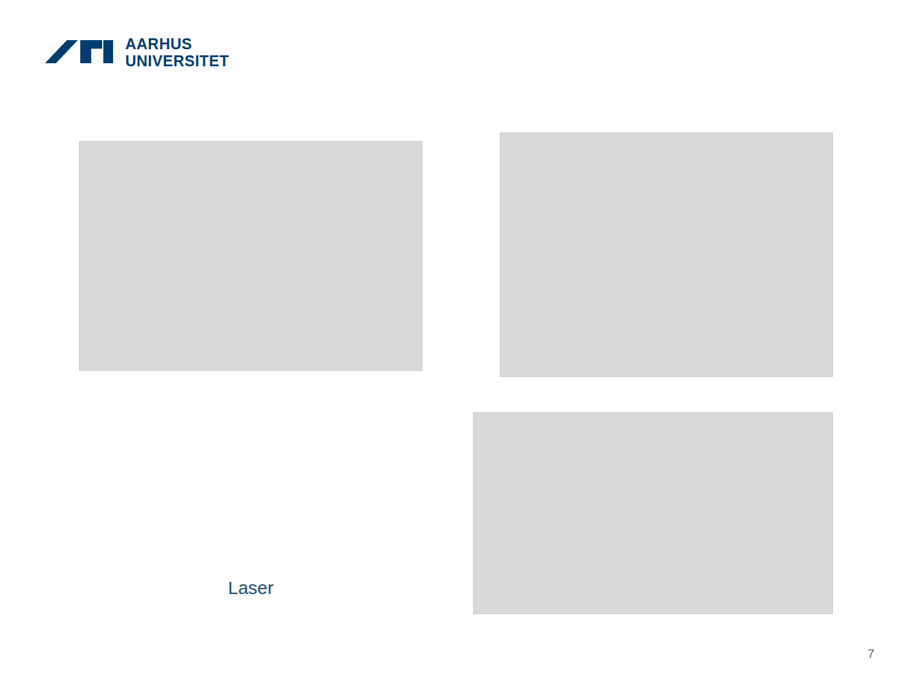Aarhus
Universitet
Laser
7